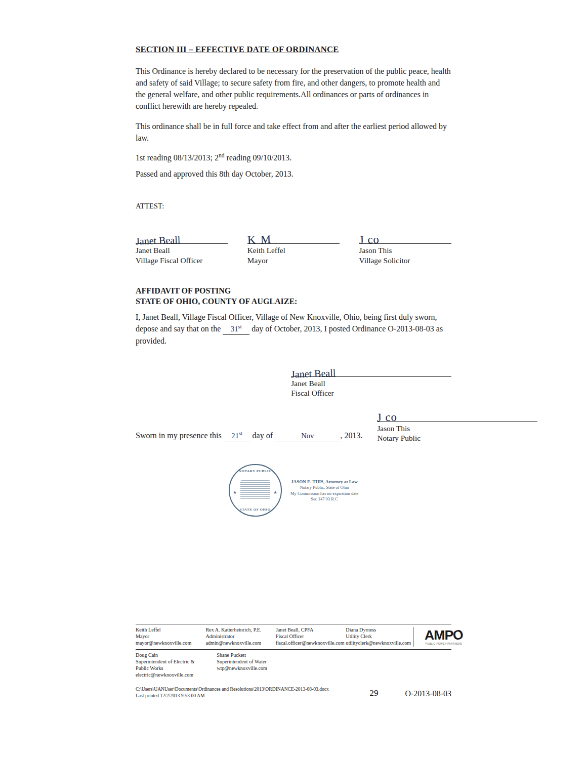SECTION III – EFFECTIVE DATE OF ORDINANCE
This Ordinance is hereby declared to be necessary for the preservation of the public peace, health and safety of said Village; to secure safety from fire, and other dangers, to promote health and the general welfare, and other public requirements.All ordinances or parts of ordinances in conflict herewith are hereby repealed.
This ordinance shall be in full force and take effect from and after the earliest period allowed by law.
1st reading 08/13/2013; 2nd reading 09/10/2013.
Passed and approved this 8th day October, 2013.
ATTEST:
Janet Beall
Janet Beall
Village Fiscal Officer
K M
Keith Leffel
Mayor
J co
Jason This
Village Solicitor
AFFIDAVIT OF POSTING STATE OF OHIO, COUNTY OF AUGLAIZE:
I, Janet Beall, Village Fiscal Officer, Village of New Knoxville, Ohio, being first duly sworn, depose and say that on the 31st day of October, 2013, I posted Ordinance O-2013-08-03 as provided.
Janet Beall
Janet Beall
Fiscal Officer
Sworn in my presence this 21st day of Nov, 2013.
J co
Jason This
Notary Public
NOTARY PUBLIC ★ ★
STATE OF OHIO
JASON E. THIS, Attorney at Law
Notary Public, State of Ohio
My Commission has no expiration date
Sec 147 03 R.C
Keith Leffel
Mayor
mayor@newknoxville.com
Rex A. Katterheinrich, P.E.
Administrator
admin@newknoxville.com
Janet Beall, CPFA
Fiscal Officer
fiscal.officer@newknoxville.com
Diana Dyrness
Utility Clerk
utilityclerk@newknoxville.com
AMPO
PUBLIC POWER PARTNERS
Doug Cain
Superintendent of Electric &
Public Works
electric@newknoxville.com
Shane Puckett
Superintendent of Water
wtp@newknoxville.com
C:\Users\UANUser\Documents\Ordinances and Resolutions\2013\ORDINANCE-2013-08-03.docx
Last printed 12/2/2013 9:53:00 AM
29
O-2013-08-03